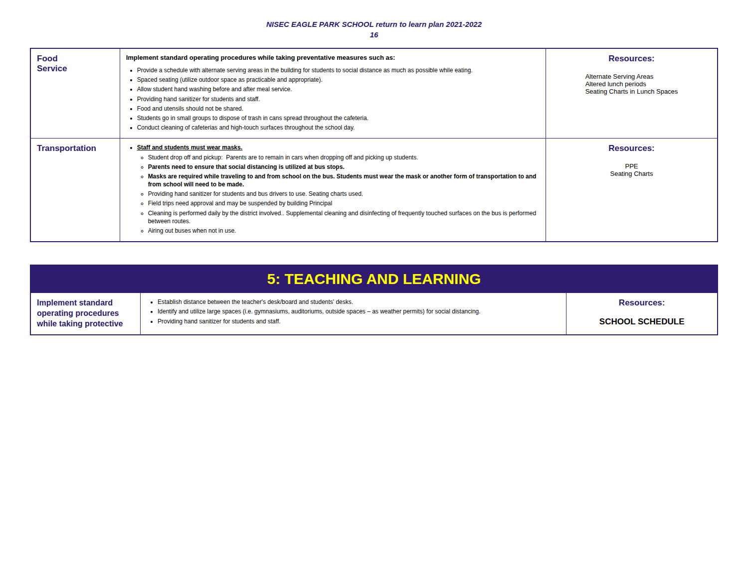NISEC EAGLE PARK SCHOOL return to learn plan 2021-2022
16
| Food Service | Implement standard operating procedures while taking preventative measures such as: Provide a schedule with alternate serving areas in the building for students to social distance as much as possible while eating. Spaced seating (utilize outdoor space as practicable and appropriate). Allow student hand washing before and after meal service. Providing hand sanitizer for students and staff. Food and utensils should not be shared. Students go in small groups to dispose of trash in cans spread throughout the cafeteria. Conduct cleaning of cafeterias and high-touch surfaces throughout the school day. | Resources: Alternate Serving Areas Altered lunch periods Seating Charts in Lunch Spaces |
| Transportation | Staff and students must wear masks. Student drop off and pickup: Parents are to remain in cars when dropping off and picking up students. Parents need to ensure that social distancing is utilized at bus stops. Masks are required while traveling to and from school on the bus. Students must wear the mask or another form of transportation to and from school will need to be made. Providing hand sanitizer for students and bus drivers to use. Seating charts used. Field trips need approval and may be suspended by building Principal Cleaning is performed daily by the district involved.. Supplemental cleaning and disinfecting of frequently touched surfaces on the bus is performed between routes. Airing out buses when not in use. | Resources: PPE Seating Charts |
| 5: TEACHING AND LEARNING |
| Implement standard operating procedures while taking protective | Establish distance between the teacher's desk/board and students' desks. Identify and utilize large spaces (i.e. gymnasiums, auditoriums, outside spaces – as weather permits) for social distancing. Providing hand sanitizer for students and staff. | Resources: SCHOOL SCHEDULE |